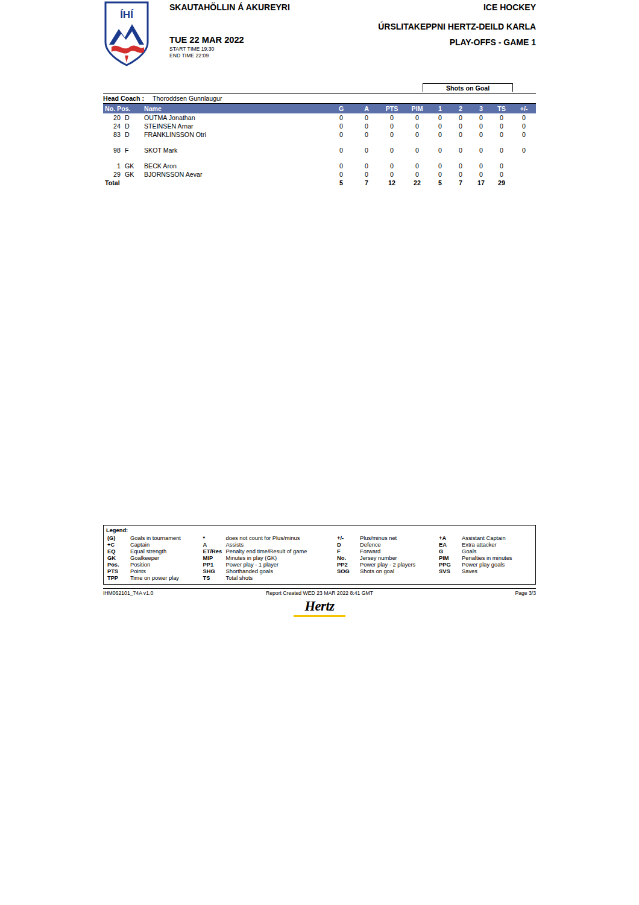ÍHÍ
SKAUTAHÖLLIN Á AKUREYRI
ICE HOCKEY
ÚRSLITAKEPPNI HERTZ-DEILD KARLA
TUE 22 MAR 2022
START TIME 19:30
END TIME 22:09
PLAY-OFFS - GAME 1
Shots on Goal
Head Coach : Thoroddsen Gunnlaugur
| No. Pos. | Name | G | A | PTS | PIM | 1 | 2 | 3 | TS | +/- |
| --- | --- | --- | --- | --- | --- | --- | --- | --- | --- | --- |
| 20 | D | OUTMA Jonathan | 0 | 0 | 0 | 0 | 0 | 0 | 0 | 0 | 0 |
| 24 | D | STEINSEN Arnar | 0 | 0 | 0 | 0 | 0 | 0 | 0 | 0 | 0 |
| 83 | D | FRANKLINSSON Otri | 0 | 0 | 0 | 0 | 0 | 0 | 0 | 0 | 0 |
| 98 | F | SKOT Mark | 0 | 0 | 0 | 0 | 0 | 0 | 0 | 0 | 0 |
| 1 | GK | BECK Aron | 0 | 0 | 0 | 0 | 0 | 0 | 0 | 0 | |
| 29 | GK | BJORNSSON Aevar | 0 | 0 | 0 | 0 | 0 | 0 | 0 | 0 | |
| Total | 5 | 7 | 12 | 22 | 5 | 7 | 17 | 29 | |
Legend:
| (G) | Goals in tournament | * | does not count for Plus/minus | +/- | Plus/minus net | +A | Assistant Captain |
| +C | Captain | A | Assists | D | Defence | EA | Extra attacker |
| EQ | Equal strength | ET/Res | Penalty end time/Result of game | F | Forward | G | Goals |
| GK | Goalkeeper | MIP | Minutes in play (GK) | No. | Jersey number | PIM | Penalties in minutes |
| Pos. | Position | PP1 | Power play - 1 player | PP2 | Power play - 2 players | PPG | Power play goals |
| PTS | Points | SHG | Shorthanded goals | SOG | Shots on goal | SVS | Saves |
| TPP | Time on power play | TS | Total shots | | | | |
IHM062101_74A v1.0
Report Created WED 23 MAR 2022 8:41 GMT
Page 3/3
Hertz